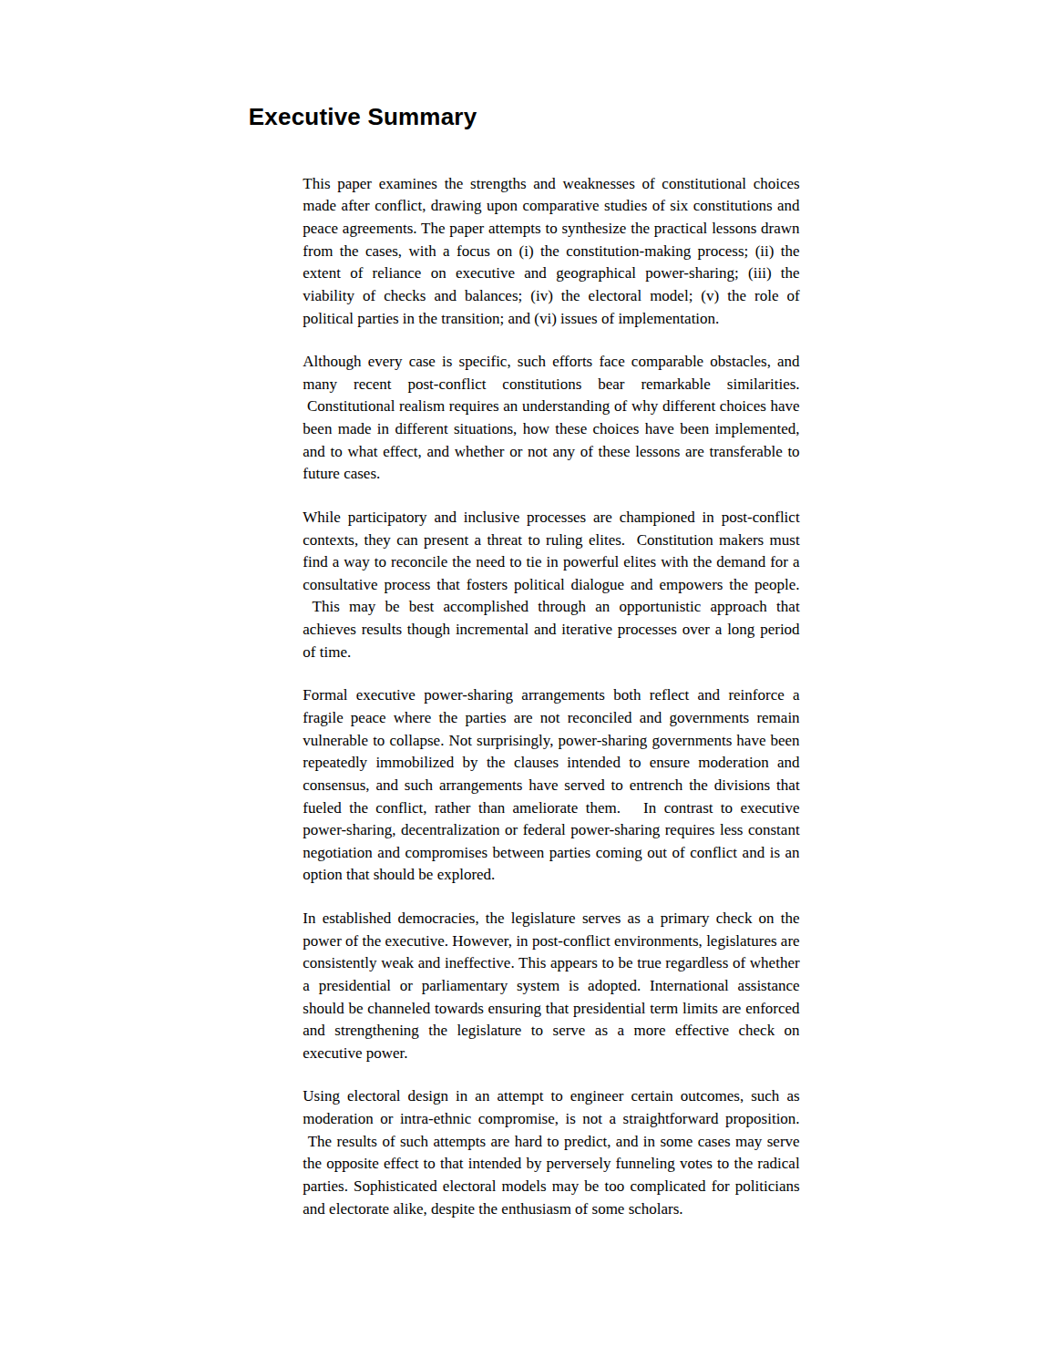Executive Summary
This paper examines the strengths and weaknesses of constitutional choices made after conflict, drawing upon comparative studies of six constitutions and peace agreements. The paper attempts to synthesize the practical lessons drawn from the cases, with a focus on (i) the constitution-making process; (ii) the extent of reliance on executive and geographical power-sharing; (iii) the viability of checks and balances; (iv) the electoral model; (v) the role of political parties in the transition; and (vi) issues of implementation.
Although every case is specific, such efforts face comparable obstacles, and many recent post-conflict constitutions bear remarkable similarities. Constitutional realism requires an understanding of why different choices have been made in different situations, how these choices have been implemented, and to what effect, and whether or not any of these lessons are transferable to future cases.
While participatory and inclusive processes are championed in post-conflict contexts, they can present a threat to ruling elites. Constitution makers must find a way to reconcile the need to tie in powerful elites with the demand for a consultative process that fosters political dialogue and empowers the people. This may be best accomplished through an opportunistic approach that achieves results though incremental and iterative processes over a long period of time.
Formal executive power-sharing arrangements both reflect and reinforce a fragile peace where the parties are not reconciled and governments remain vulnerable to collapse. Not surprisingly, power-sharing governments have been repeatedly immobilized by the clauses intended to ensure moderation and consensus, and such arrangements have served to entrench the divisions that fueled the conflict, rather than ameliorate them. In contrast to executive power-sharing, decentralization or federal power-sharing requires less constant negotiation and compromises between parties coming out of conflict and is an option that should be explored.
In established democracies, the legislature serves as a primary check on the power of the executive. However, in post-conflict environments, legislatures are consistently weak and ineffective. This appears to be true regardless of whether a presidential or parliamentary system is adopted. International assistance should be channeled towards ensuring that presidential term limits are enforced and strengthening the legislature to serve as a more effective check on executive power.
Using electoral design in an attempt to engineer certain outcomes, such as moderation or intra-ethnic compromise, is not a straightforward proposition. The results of such attempts are hard to predict, and in some cases may serve the opposite effect to that intended by perversely funneling votes to the radical parties. Sophisticated electoral models may be too complicated for politicians and electorate alike, despite the enthusiasm of some scholars.